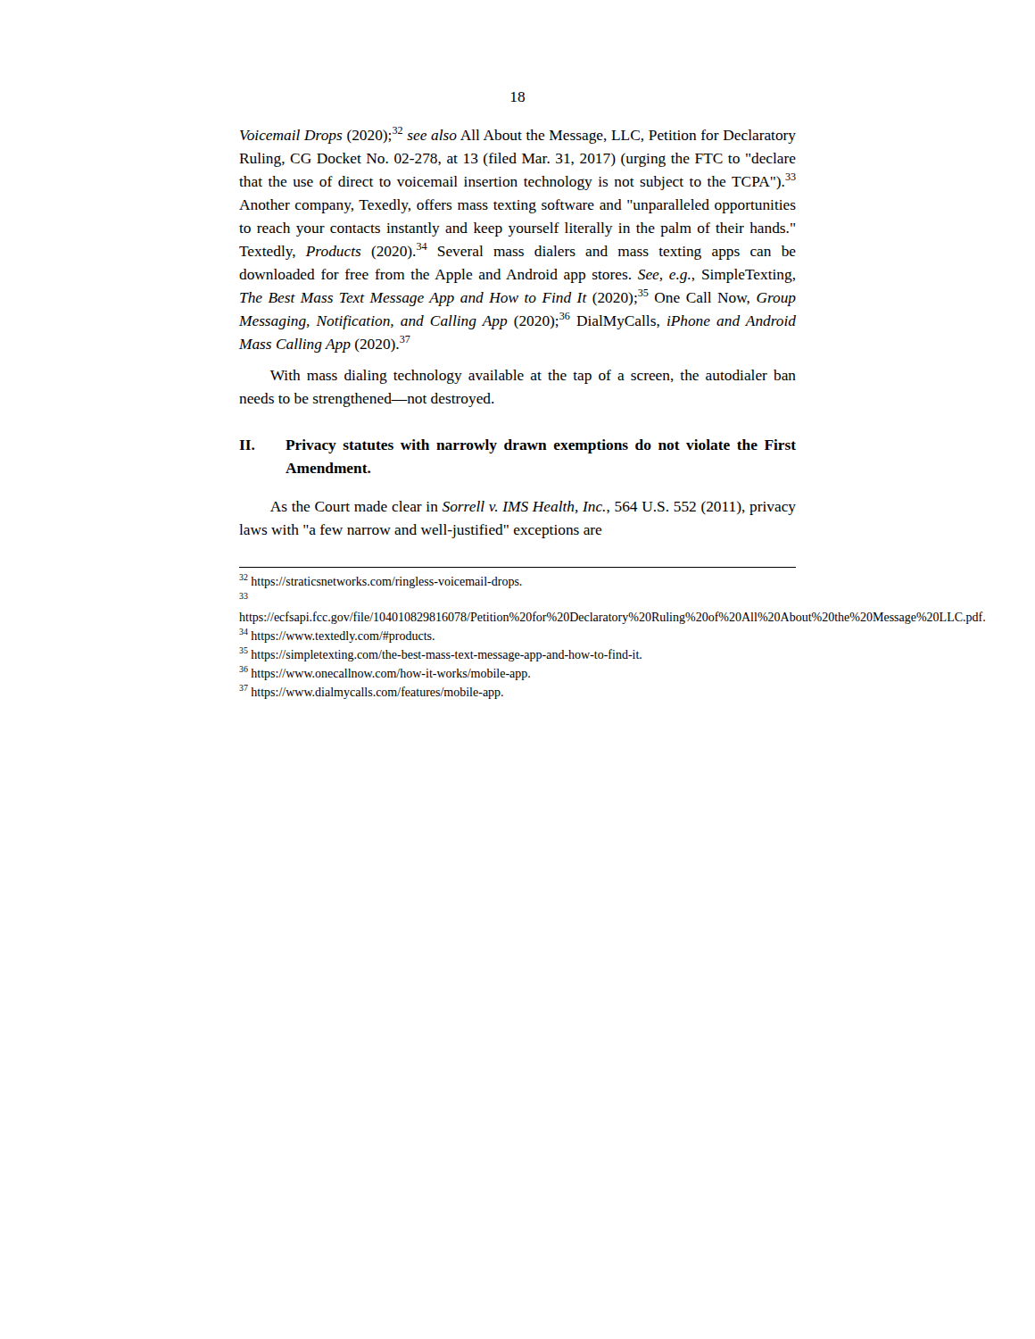18
Voicemail Drops (2020);32 see also All About the Message, LLC, Petition for Declaratory Ruling, CG Docket No. 02-278, at 13 (filed Mar. 31, 2017) (urging the FTC to "declare that the use of direct to voicemail insertion technology is not subject to the TCPA").33 Another company, Texedly, offers mass texting software and "unparalleled opportunities to reach your contacts instantly and keep yourself literally in the palm of their hands." Textedly, Products (2020).34 Several mass dialers and mass texting apps can be downloaded for free from the Apple and Android app stores. See, e.g., SimpleTexting, The Best Mass Text Message App and How to Find It (2020);35 One Call Now, Group Messaging, Notification, and Calling App (2020);36 DialMyCalls, iPhone and Android Mass Calling App (2020).37
With mass dialing technology available at the tap of a screen, the autodialer ban needs to be strengthened—not destroyed.
II. Privacy statutes with narrowly drawn exemptions do not violate the First Amendment.
As the Court made clear in Sorrell v. IMS Health, Inc., 564 U.S. 552 (2011), privacy laws with "a few narrow and well-justified" exceptions are
32 https://straticsnetworks.com/ringless-voicemail-drops.
33 https://ecfsapi.fcc.gov/file/104010829816078/Petition%20for%20Declaratory%20Ruling%20of%20All%20About%20the%20Message%20LLC.pdf.
34 https://www.textedly.com/#products.
35 https://simpletexting.com/the-best-mass-text-message-app-and-how-to-find-it.
36 https://www.onecallnow.com/how-it-works/mobile-app.
37 https://www.dialmycalls.com/features/mobile-app.